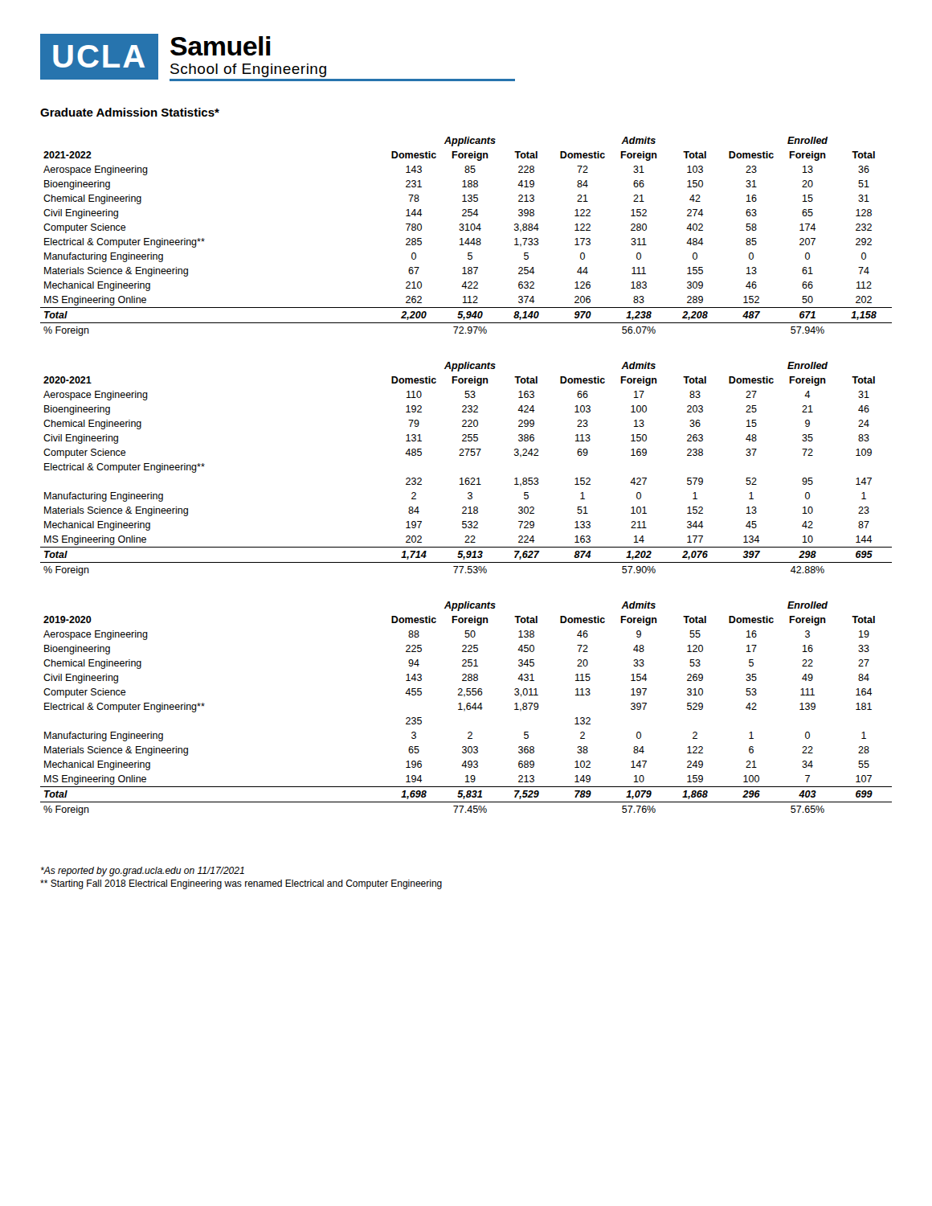UCLA
Samueli
School of Engineering
Graduate Admission Statistics*
| | Applicants | Admits | Enrolled |
| 2021-2022 | Domestic | Foreign | Total | Domestic | Foreign | Total | Domestic | Foreign | Total |
| Aerospace Engineering | 143 | 85 | 228 | 72 | 31 | 103 | 23 | 13 | 36 |
| Bioengineering | 231 | 188 | 419 | 84 | 66 | 150 | 31 | 20 | 51 |
| Chemical Engineering | 78 | 135 | 213 | 21 | 21 | 42 | 16 | 15 | 31 |
| Civil Engineering | 144 | 254 | 398 | 122 | 152 | 274 | 63 | 65 | 128 |
| Computer Science | 780 | 3104 | 3,884 | 122 | 280 | 402 | 58 | 174 | 232 |
| Electrical & Computer Engineering** | 285 | 1448 | 1,733 | 173 | 311 | 484 | 85 | 207 | 292 |
| Manufacturing Engineering | 0 | 5 | 5 | 0 | 0 | 0 | 0 | 0 | 0 |
| Materials Science & Engineering | 67 | 187 | 254 | 44 | 111 | 155 | 13 | 61 | 74 |
| Mechanical Engineering | 210 | 422 | 632 | 126 | 183 | 309 | 46 | 66 | 112 |
| MS Engineering Online | 262 | 112 | 374 | 206 | 83 | 289 | 152 | 50 | 202 |
| Total | 2,200 | 5,940 | 8,140 | 970 | 1,238 | 2,208 | 487 | 671 | 1,158 |
| % Foreign | | 72.97% | | | 56.07% | | | 57.94% | |
| | Applicants | Admits | Enrolled |
| 2020-2021 | Domestic | Foreign | Total | Domestic | Foreign | Total | Domestic | Foreign | Total |
| Aerospace Engineering | 110 | 53 | 163 | 66 | 17 | 83 | 27 | 4 | 31 |
| Bioengineering | 192 | 232 | 424 | 103 | 100 | 203 | 25 | 21 | 46 |
| Chemical Engineering | 79 | 220 | 299 | 23 | 13 | 36 | 15 | 9 | 24 |
| Civil Engineering | 131 | 255 | 386 | 113 | 150 | 263 | 48 | 35 | 83 |
| Computer Science | 485 | 2757 | 3,242 | 69 | 169 | 238 | 37 | 72 | 109 |
| Electrical & Computer Engineering** | | | | | | | | | |
| | 232 | 1621 | 1,853 | 152 | 427 | 579 | 52 | 95 | 147 |
| Manufacturing Engineering | 2 | 3 | 5 | 1 | 0 | 1 | 1 | 0 | 1 |
| Materials Science & Engineering | 84 | 218 | 302 | 51 | 101 | 152 | 13 | 10 | 23 |
| Mechanical Engineering | 197 | 532 | 729 | 133 | 211 | 344 | 45 | 42 | 87 |
| MS Engineering Online | 202 | 22 | 224 | 163 | 14 | 177 | 134 | 10 | 144 |
| Total | 1,714 | 5,913 | 7,627 | 874 | 1,202 | 2,076 | 397 | 298 | 695 |
| % Foreign | | 77.53% | | | 57.90% | | | 42.88% | |
| | Applicants | Admits | Enrolled |
| 2019-2020 | Domestic | Foreign | Total | Domestic | Foreign | Total | Domestic | Foreign | Total |
| Aerospace Engineering | 88 | 50 | 138 | 46 | 9 | 55 | 16 | 3 | 19 |
| Bioengineering | 225 | 225 | 450 | 72 | 48 | 120 | 17 | 16 | 33 |
| Chemical Engineering | 94 | 251 | 345 | 20 | 33 | 53 | 5 | 22 | 27 |
| Civil Engineering | 143 | 288 | 431 | 115 | 154 | 269 | 35 | 49 | 84 |
| Computer Science | 455 | 2,556 | 3,011 | 113 | 197 | 310 | 53 | 111 | 164 |
| Electrical & Computer Engineering** | | 1,644 | 1,879 | | 397 | 529 | 42 | 139 | 181 |
| | 235 | | | 132 | | | | | |
| Manufacturing Engineering | 3 | 2 | 5 | 2 | 0 | 2 | 1 | 0 | 1 |
| Materials Science & Engineering | 65 | 303 | 368 | 38 | 84 | 122 | 6 | 22 | 28 |
| Mechanical Engineering | 196 | 493 | 689 | 102 | 147 | 249 | 21 | 34 | 55 |
| MS Engineering Online | 194 | 19 | 213 | 149 | 10 | 159 | 100 | 7 | 107 |
| Total | 1,698 | 5,831 | 7,529 | 789 | 1,079 | 1,868 | 296 | 403 | 699 |
| % Foreign | | 77.45% | | | 57.76% | | | 57.65% | |
*As reported by go.grad.ucla.edu on 11/17/2021
** Starting Fall 2018 Electrical Engineering was renamed Electrical and Computer Engineering